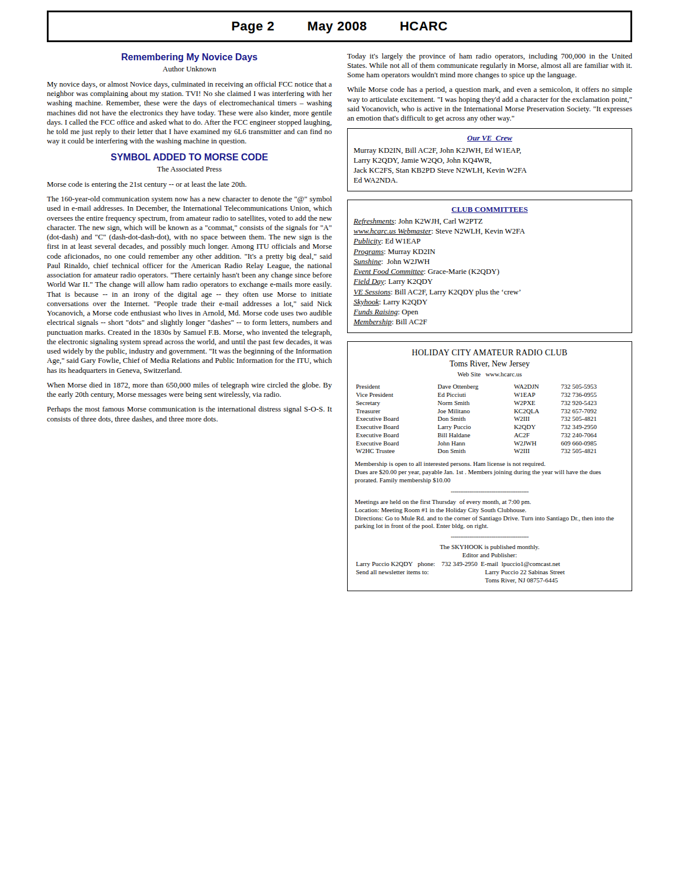Page 2 May 2008 HCARC
Remembering My Novice Days
Author Unknown
My novice days, or almost Novice days, culminated in receiving an official FCC notice that a neighbor was complaining about my station. TVI! No she claimed I was interfering with her washing machine. Remember, these were the days of electromechanical timers – washing machines did not have the electronics they have today. These were also kinder, more gentile days. I called the FCC office and asked what to do. After the FCC engineer stopped laughing, he told me just reply to their letter that I have examined my 6L6 transmitter and can find no way it could be interfering with the washing machine in question.
SYMBOL ADDED TO MORSE CODE
The Associated Press
Morse code is entering the 21st century -- or at least the late 20th.
The 160-year-old communication system now has a new character to denote the "@" symbol used in e-mail addresses. In December, the International Telecommunications Union, which oversees the entire frequency spectrum, from amateur radio to satellites, voted to add the new character. The new sign, which will be known as a "commat," consists of the signals for "A" (dot-dash) and "C" (dash-dot-dash-dot), with no space between them. The new sign is the first in at least several decades, and possibly much longer. Among ITU officials and Morse code aficionados, no one could remember any other addition. "It's a pretty big deal," said Paul Rinaldo, chief technical officer for the American Radio Relay League, the national association for amateur radio operators. "There certainly hasn't been any change since before World War II." The change will allow ham radio operators to exchange e-mails more easily. That is because -- in an irony of the digital age -- they often use Morse to initiate conversations over the Internet. "People trade their e-mail addresses a lot," said Nick Yocanovich, a Morse code enthusiast who lives in Arnold, Md. Morse code uses two audible electrical signals -- short "dots" and slightly longer "dashes" -- to form letters, numbers and punctuation marks. Created in the 1830s by Samuel F.B. Morse, who invented the telegraph, the electronic signaling system spread across the world, and until the past few decades, it was used widely by the public, industry and government. "It was the beginning of the Information Age," said Gary Fowlie, Chief of Media Relations and Public Information for the ITU, which has its headquarters in Geneva, Switzerland.
When Morse died in 1872, more than 650,000 miles of telegraph wire circled the globe. By the early 20th century, Morse messages were being sent wirelessly, via radio.
Perhaps the most famous Morse communication is the international distress signal S-O-S. It consists of three dots, three dashes, and three more dots.
Today it's largely the province of ham radio operators, including 700,000 in the United States. While not all of them communicate regularly in Morse, almost all are familiar with it. Some ham operators wouldn't mind more changes to spice up the language.
While Morse code has a period, a question mark, and even a semicolon, it offers no simple way to articulate excitement. "I was hoping they'd add a character for the exclamation point," said Yocanovich, who is active in the International Morse Preservation Society. "It expresses an emotion that's difficult to get across any other way."
Our VE Crew
Murray KD2IN, Bill AC2F, John K2JWH, Ed W1EAP,
Larry K2QDY, Jamie W2QO, John KQ4WR,
Jack KC2FS, Stan KB2PD Steve N2WLH, Kevin W2FA
Ed WA2NDA.
CLUB COMMITTEES
Refreshments: John K2WJH, Carl W2PTZ
www.hcarc.us Webmaster: Steve N2WLH, Kevin W2FA
Publicity: Ed W1EAP
Programs: Murray KD2IN
Sunshine: John W2JWH
Event Food Committee: Grace-Marie (K2QDY)
Field Day: Larry K2QDY
VE Sessions: Bill AC2F, Larry K2QDY plus the ‘crew’
Skyhook: Larry K2QDY
Funds Raising: Open
Membership: Bill AC2F
HOLIDAY CITY AMATEUR RADIO CLUB
Toms River, New Jersey
Web Site www.hcarc.us
| President | Dave Ottenberg | WA2DJN | 732 505-5953 |
| Vice President | Ed Picciuti | W1EAP | 732 736-0955 |
| Secretary | Norm Smith | W2PXE | 732 920-5423 |
| Treasurer | Joe Militano | KC2QLA | 732 657-7092 |
| Executive Board | Don Smith | W2III | 732 505-4821 |
| Executive Board | Larry Puccio | K2QDY | 732 349-2950 |
| Executive Board | Bill Haldane | AC2F | 732 240-7064 |
| Executive Board | John Hann | W2JWH | 609 660-0985 |
| W2HC Trustee | Don Smith | W2III | 732 505-4821 |
Membership is open to all interested persons. Ham license is not required.
Dues are $20.00 per year, payable Jan. 1st . Members joining during the year will have the dues prorated. Family membership $10.00
------------------------------------------
Meetings are held on the first Thursday of every month, at 7:00 pm.
Location: Meeting Room #1 in the Holiday City South Clubhouse.
Directions: Go to Mule Rd. and to the corner of Santiago Drive. Turn into Santiago Dr., then into the parking lot in front of the pool. Enter bldg. on right.
------------------------------------------
The SKYHOOK is published monthly.
Editor and Publisher:
| Larry Puccio K2QDY phone: 732 349-2950 E-mail lpuccio1@comcast.net |
| Send all newsletter items to: | Larry Puccio 22 Sabinas Street |
| | Toms River, NJ 08757-6445 |